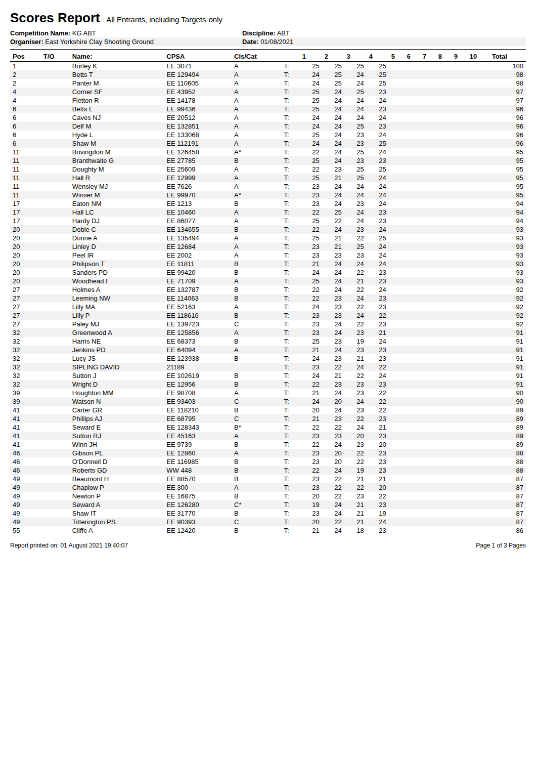Scores Report All Entrants, including Targets-only
| Competition Name: KG ABT | Discipline: ABT | |
| Organiser: East Yorkshire Clay Shooting Ground | Date: 01/08/2021 | |
| Pos | T/O | Name: | CPSA | Cls/Cat | | 1 | 2 | 3 | 4 | 5 | 6 | 7 | 8 | 9 | 10 | Total |
| --- | --- | --- | --- | --- | --- | --- | --- | --- | --- | --- | --- | --- | --- | --- | --- | --- |
| 1 | | Borley K | EE 3071 | A | T: | 25 | 25 | 25 | 25 | | | | | | | 100 |
| 2 | | Betts T | EE 129494 | A | T: | 24 | 25 | 24 | 25 | | | | | | | 98 |
| 2 | | Panter M | EE 110605 | A | T: | 24 | 25 | 24 | 25 | | | | | | | 98 |
| 4 | | Corner SF | EE 43952 | A | T: | 25 | 24 | 25 | 23 | | | | | | | 97 |
| 4 | | Fletton R | EE 14178 | A | T: | 25 | 24 | 24 | 24 | | | | | | | 97 |
| 6 | | Betts L | EE 99436 | A | T: | 25 | 24 | 24 | 23 | | | | | | | 96 |
| 6 | | Caves NJ | EE 20512 | A | T: | 24 | 24 | 24 | 24 | | | | | | | 96 |
| 6 | | Delf M | EE 132851 | A | T: | 24 | 24 | 25 | 23 | | | | | | | 96 |
| 6 | | Hyde L | EE 133068 | A | T: | 25 | 24 | 23 | 24 | | | | | | | 96 |
| 6 | | Shaw M | EE 112191 | A | T: | 24 | 24 | 23 | 25 | | | | | | | 96 |
| 11 | | Bovingdon M | EE 126458 | A* | T: | 22 | 24 | 25 | 24 | | | | | | | 95 |
| 11 | | Branthwaite G | EE 27785 | B | T: | 25 | 24 | 23 | 23 | | | | | | | 95 |
| 11 | | Doughty M | EE 25609 | A | T: | 22 | 23 | 25 | 25 | | | | | | | 95 |
| 11 | | Hall R | EE 12999 | A | T: | 25 | 21 | 25 | 24 | | | | | | | 95 |
| 11 | | Wensley MJ | EE 7626 | A | T: | 23 | 24 | 24 | 24 | | | | | | | 95 |
| 11 | | Winser M | EE 99970 | A* | T: | 23 | 24 | 24 | 24 | | | | | | | 95 |
| 17 | | Eaton NM | EE 1213 | B | T: | 23 | 24 | 23 | 24 | | | | | | | 94 |
| 17 | | Hall LC | EE 10460 | A | T: | 22 | 25 | 24 | 23 | | | | | | | 94 |
| 17 | | Hardy DJ | EE 86077 | A | T: | 25 | 22 | 24 | 23 | | | | | | | 94 |
| 20 | | Doble C | EE 134655 | B | T: | 22 | 24 | 23 | 24 | | | | | | | 93 |
| 20 | | Dunne A | EE 135494 | A | T: | 25 | 21 | 22 | 25 | | | | | | | 93 |
| 20 | | Linley D | EE 12684 | A | T: | 23 | 21 | 25 | 24 | | | | | | | 93 |
| 20 | | Peel IR | EE 2002 | A | T: | 23 | 23 | 23 | 24 | | | | | | | 93 |
| 20 | | Philipson T | EE 11811 | B | T: | 21 | 24 | 24 | 24 | | | | | | | 93 |
| 20 | | Sanders PD | EE 99420 | B | T: | 24 | 24 | 22 | 23 | | | | | | | 93 |
| 20 | | Woodhead I | EE 71709 | A | T: | 25 | 24 | 21 | 23 | | | | | | | 93 |
| 27 | | Holmes A | EE 132787 | B | T: | 22 | 24 | 22 | 24 | | | | | | | 92 |
| 27 | | Leeming NW | EE 114063 | B | T: | 22 | 23 | 24 | 23 | | | | | | | 92 |
| 27 | | Lilly MA | EE 52163 | A | T: | 24 | 23 | 22 | 23 | | | | | | | 92 |
| 27 | | Lilly P | EE 118616 | B | T: | 23 | 23 | 24 | 22 | | | | | | | 92 |
| 27 | | Paley MJ | EE 139723 | C | T: | 23 | 24 | 22 | 23 | | | | | | | 92 |
| 32 | | Greenwood A | EE 125856 | A | T: | 23 | 24 | 23 | 21 | | | | | | | 91 |
| 32 | | Harris NE | EE 68373 | B | T: | 25 | 23 | 19 | 24 | | | | | | | 91 |
| 32 | | Jenkins PD | EE 64094 | A | T: | 21 | 24 | 23 | 23 | | | | | | | 91 |
| 32 | | Lucy JS | EE 123938 | B | T: | 24 | 23 | 21 | 23 | | | | | | | 91 |
| 32 | | SIPLING DAVID | 21189 | | T: | 23 | 22 | 24 | 22 | | | | | | | 91 |
| 32 | | Sutton J | EE 102619 | B | T: | 24 | 21 | 22 | 24 | | | | | | | 91 |
| 32 | | Wright D | EE 12956 | B | T: | 22 | 23 | 23 | 23 | | | | | | | 91 |
| 39 | | Houghton MM | EE 98708 | A | T: | 21 | 24 | 23 | 22 | | | | | | | 90 |
| 39 | | Watson N | EE 93403 | C | T: | 24 | 20 | 24 | 22 | | | | | | | 90 |
| 41 | | Carter GR | EE 118210 | B | T: | 20 | 24 | 23 | 22 | | | | | | | 89 |
| 41 | | Phillips AJ | EE 68795 | C | T: | 21 | 23 | 22 | 23 | | | | | | | 89 |
| 41 | | Seward E | EE 128343 | B* | T: | 22 | 22 | 24 | 21 | | | | | | | 89 |
| 41 | | Sutton RJ | EE 45163 | A | T: | 23 | 23 | 20 | 23 | | | | | | | 89 |
| 41 | | Winn JH | EE 9739 | B | T: | 22 | 24 | 23 | 20 | | | | | | | 89 |
| 46 | | Gibson PL | EE 12860 | A | T: | 23 | 20 | 22 | 23 | | | | | | | 88 |
| 46 | | O'Donnell D | EE 116985 | B | T: | 23 | 20 | 22 | 23 | | | | | | | 88 |
| 46 | | Roberts GD | WW 448 | B | T: | 22 | 24 | 19 | 23 | | | | | | | 88 |
| 49 | | Beaumont H | EE 88570 | B | T: | 23 | 22 | 21 | 21 | | | | | | | 87 |
| 49 | | Chaplow P | EE 300 | A | T: | 23 | 22 | 22 | 20 | | | | | | | 87 |
| 49 | | Newton P | EE 16875 | B | T: | 20 | 22 | 23 | 22 | | | | | | | 87 |
| 49 | | Seward A | EE 126280 | C* | T: | 19 | 24 | 21 | 23 | | | | | | | 87 |
| 49 | | Shaw IT | EE 31770 | B | T: | 23 | 24 | 21 | 19 | | | | | | | 87 |
| 49 | | Titterington PS | EE 90393 | C | T: | 20 | 22 | 21 | 24 | | | | | | | 87 |
| 55 | | Cliffe A | EE 12420 | B | T: | 21 | 24 | 18 | 23 | | | | | | | 86 |
Report printed on: 01 August 2021 19:40:07 Page 1 of 3 Pages